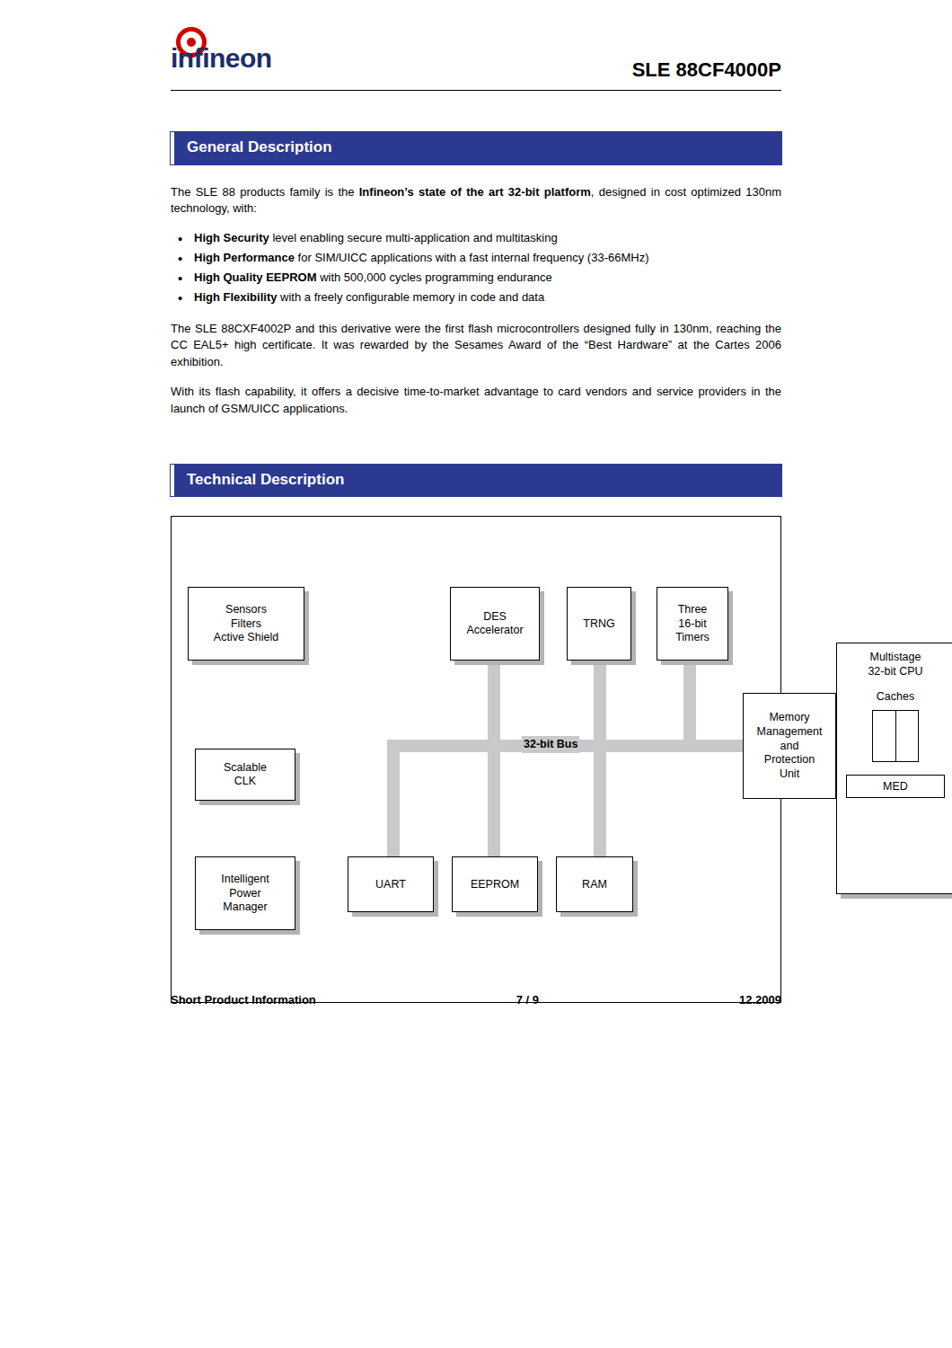infineon
SLE 88CF4000P
General Description
The SLE 88 products family is the Infineon’s state of the art 32-bit platform, designed in cost optimized 130nm technology, with:
High Security level enabling secure multi-application and multitasking
High Performance for SIM/UICC applications with a fast internal frequency (33-66MHz)
High Quality EEPROM with 500,000 cycles programming endurance
High Flexibility with a freely configurable memory in code and data
The SLE 88CXF4002P and this derivative were the first flash microcontrollers designed fully in 130nm, reaching the CC EAL5+ high certificate. It was rewarded by the Sesames Award of the “Best Hardware” at the Cartes 2006 exhibition.
With its flash capability, it offers a decisive time-to-market advantage to card vendors and service providers in the launch of GSM/UICC applications.
Technical Description
32-bit Bus
DES
Accelerator
TRNG
Three
16-bit
Timers
Sensors
Filters
Active Shield
Scalable
CLK
Intelligent
Power
Manager
UART
EEPROM
RAM
Memory
Management
and
Protection
Unit
Multistage
32-bit CPU
Caches
MED
Short Product Information
7 / 9
12.2009